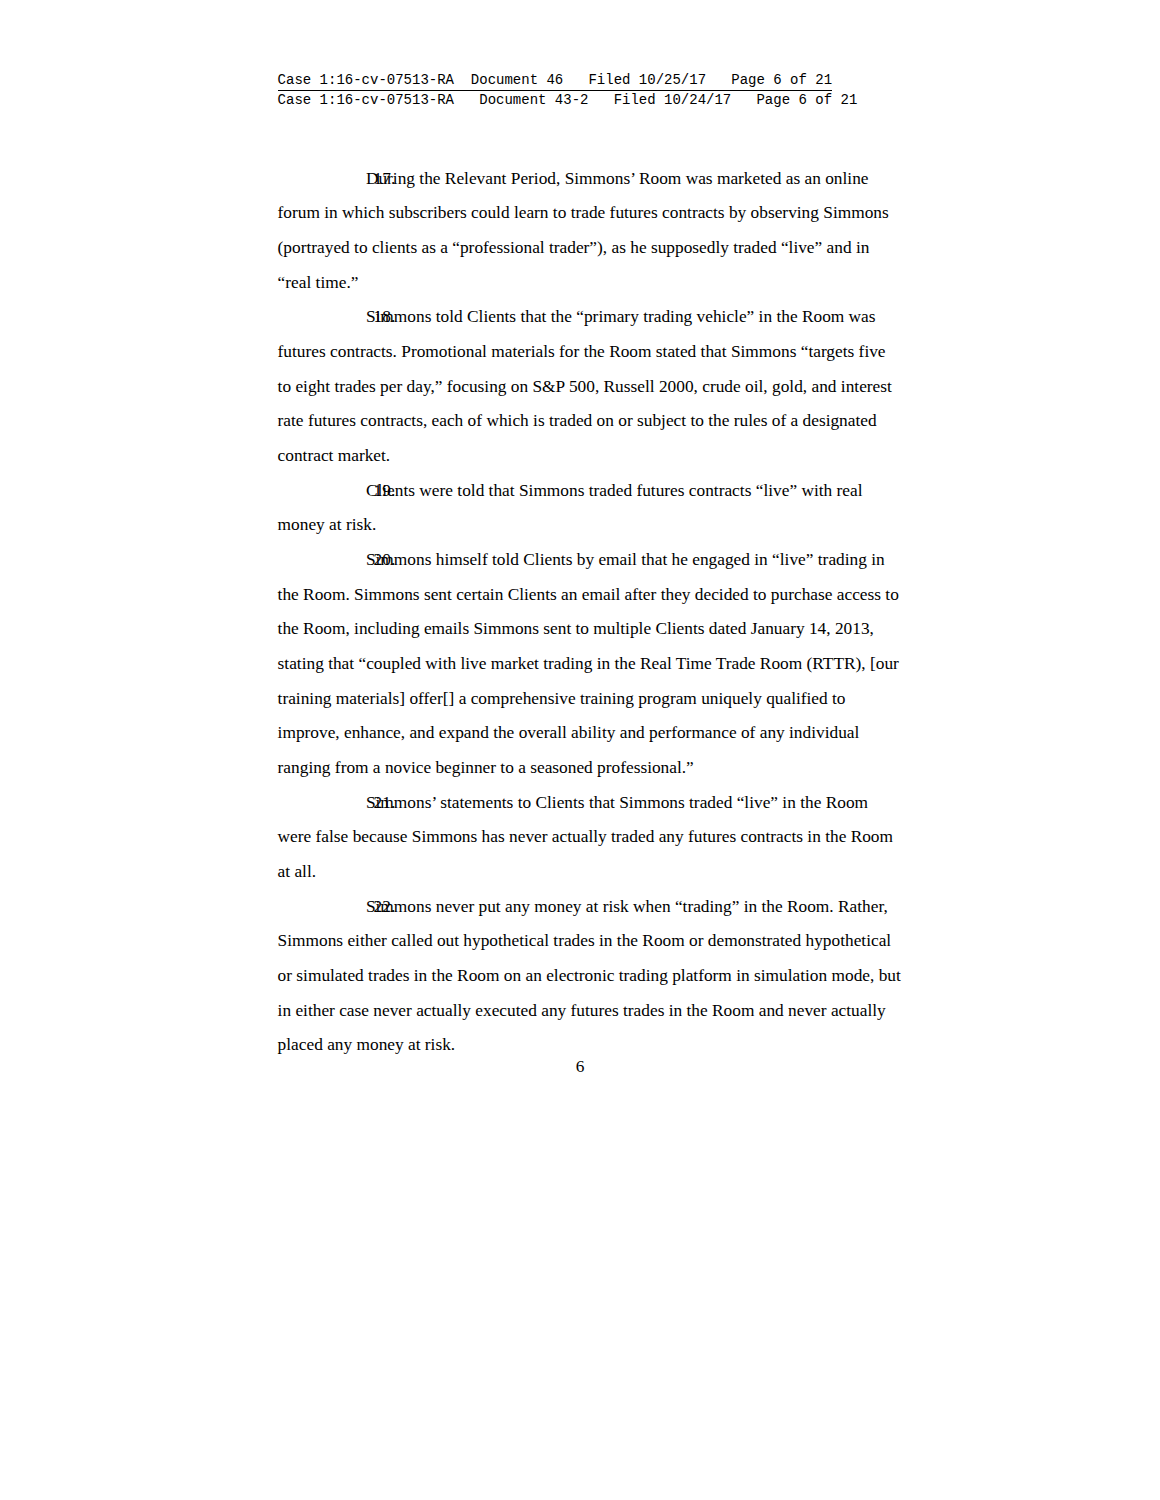Case 1:16-cv-07513-RA Document 46 Filed 10/25/17 Page 6 of 21 Case 1:16-cv-07513-RA Document 43-2 Filed 10/24/17 Page 6 of 21
17. During the Relevant Period, Simmons’ Room was marketed as an online forum in which subscribers could learn to trade futures contracts by observing Simmons (portrayed to clients as a “professional trader”), as he supposedly traded “live” and in “real time.”
18. Simmons told Clients that the “primary trading vehicle” in the Room was futures contracts. Promotional materials for the Room stated that Simmons “targets five to eight trades per day,” focusing on S&P 500, Russell 2000, crude oil, gold, and interest rate futures contracts, each of which is traded on or subject to the rules of a designated contract market.
19. Clients were told that Simmons traded futures contracts “live” with real money at risk.
20. Simmons himself told Clients by email that he engaged in “live” trading in the Room. Simmons sent certain Clients an email after they decided to purchase access to the Room, including emails Simmons sent to multiple Clients dated January 14, 2013, stating that “coupled with live market trading in the Real Time Trade Room (RTTR), [our training materials] offer[] a comprehensive training program uniquely qualified to improve, enhance, and expand the overall ability and performance of any individual ranging from a novice beginner to a seasoned professional.”
21. Simmons’ statements to Clients that Simmons traded “live” in the Room were false because Simmons has never actually traded any futures contracts in the Room at all.
22. Simmons never put any money at risk when “trading” in the Room. Rather, Simmons either called out hypothetical trades in the Room or demonstrated hypothetical or simulated trades in the Room on an electronic trading platform in simulation mode, but in either case never actually executed any futures trades in the Room and never actually placed any money at risk.
6